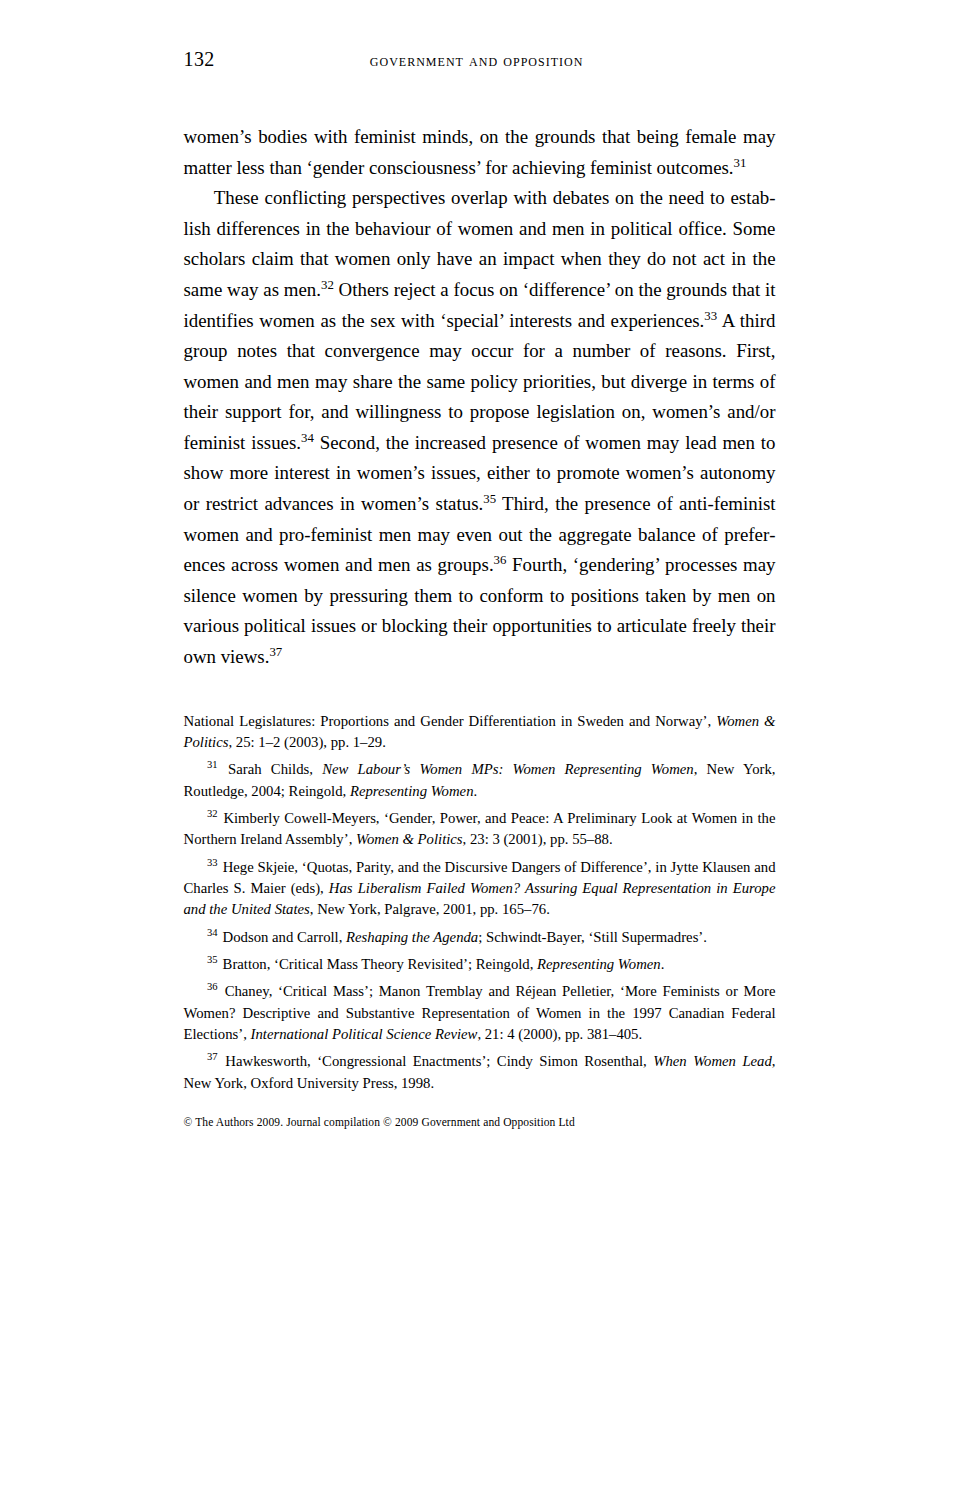132 government and opposition
women’s bodies with feminist minds, on the grounds that being female may matter less than ‘gender consciousness’ for achieving feminist outcomes.31
These conflicting perspectives overlap with debates on the need to establish differences in the behaviour of women and men in political office. Some scholars claim that women only have an impact when they do not act in the same way as men.32 Others reject a focus on ‘difference’ on the grounds that it identifies women as the sex with ‘special’ interests and experiences.33 A third group notes that convergence may occur for a number of reasons. First, women and men may share the same policy priorities, but diverge in terms of their support for, and willingness to propose legislation on, women’s and/or feminist issues.34 Second, the increased presence of women may lead men to show more interest in women’s issues, either to promote women’s autonomy or restrict advances in women’s status.35 Third, the presence of anti-feminist women and pro-feminist men may even out the aggregate balance of preferences across women and men as groups.36 Fourth, ‘gendering’ processes may silence women by pressuring them to conform to positions taken by men on various political issues or blocking their opportunities to articulate freely their own views.37
National Legislatures: Proportions and Gender Differentiation in Sweden and Norway’, Women & Politics, 25: 1–2 (2003), pp. 1–29.
31 Sarah Childs, New Labour’s Women MPs: Women Representing Women, New York, Routledge, 2004; Reingold, Representing Women.
32 Kimberly Cowell-Meyers, ‘Gender, Power, and Peace: A Preliminary Look at Women in the Northern Ireland Assembly’, Women & Politics, 23: 3 (2001), pp. 55–88.
33 Hege Skjeie, ‘Quotas, Parity, and the Discursive Dangers of Difference’, in Jytte Klausen and Charles S. Maier (eds), Has Liberalism Failed Women? Assuring Equal Representation in Europe and the United States, New York, Palgrave, 2001, pp. 165–76.
34 Dodson and Carroll, Reshaping the Agenda; Schwindt-Bayer, ‘Still Supermadres’.
35 Bratton, ‘Critical Mass Theory Revisited’; Reingold, Representing Women.
36 Chaney, ‘Critical Mass’; Manon Tremblay and Réjean Pelletier, ‘More Feminists or More Women? Descriptive and Substantive Representation of Women in the 1997 Canadian Federal Elections’, International Political Science Review, 21: 4 (2000), pp. 381–405.
37 Hawkesworth, ‘Congressional Enactments’; Cindy Simon Rosenthal, When Women Lead, New York, Oxford University Press, 1998.
© The Authors 2009. Journal compilation © 2009 Government and Opposition Ltd